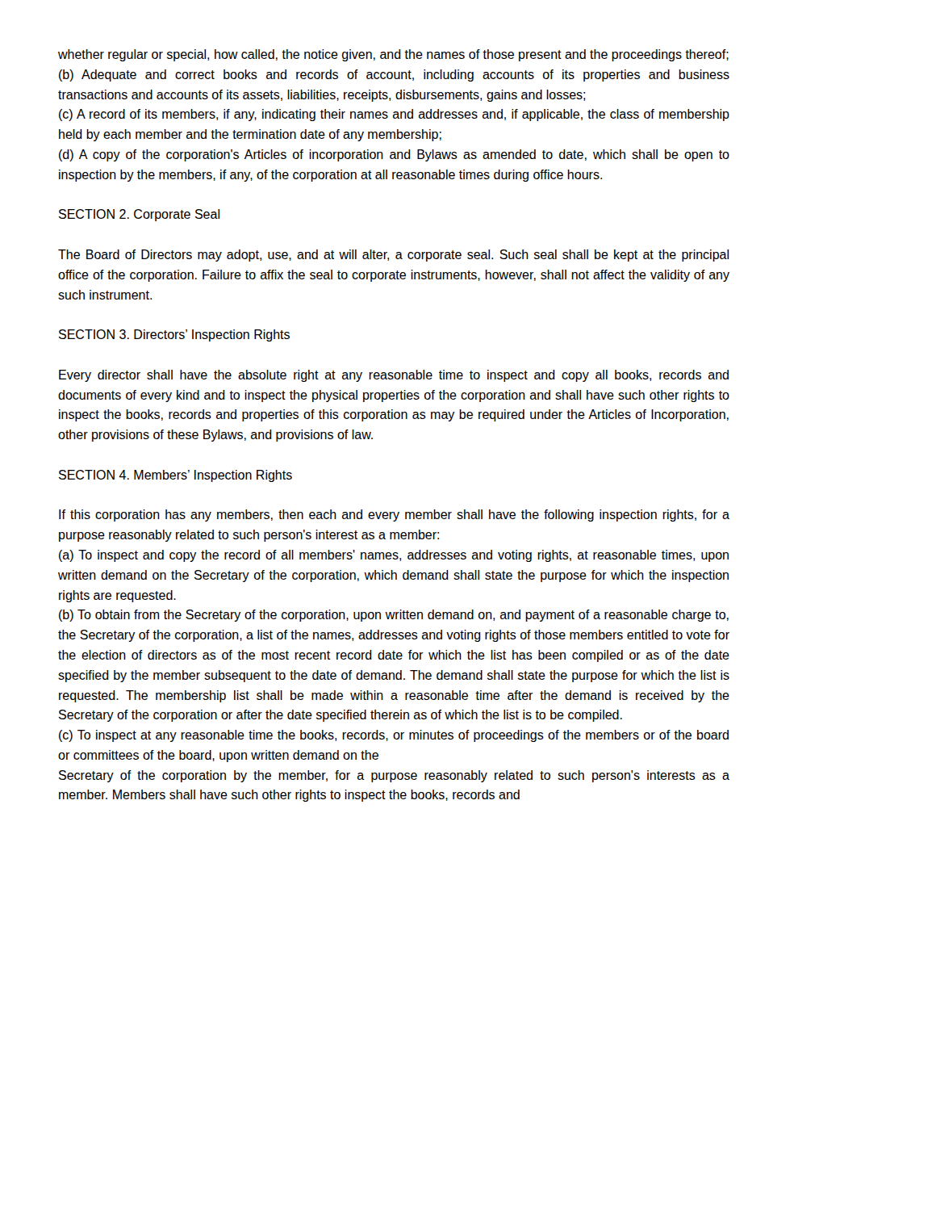whether regular or special, how called, the notice given, and the names of those present and the proceedings thereof;
(b) Adequate and correct books and records of account, including accounts of its properties and business transactions and accounts of its assets, liabilities, receipts, disbursements, gains and losses;
(c) A record of its members, if any, indicating their names and addresses and, if applicable, the class of membership held by each member and the termination date of any membership;
(d) A copy of the corporation's Articles of incorporation and Bylaws as amended to date, which shall be open to inspection by the members, if any, of the corporation at all reasonable times during office hours.
SECTION 2. Corporate Seal
The Board of Directors may adopt, use, and at will alter, a corporate seal. Such seal shall be kept at the principal office of the corporation. Failure to affix the seal to corporate instruments, however, shall not affect the validity of any such instrument.
SECTION 3. Directors’ Inspection Rights
Every director shall have the absolute right at any reasonable time to inspect and copy all books, records and documents of every kind and to inspect the physical properties of the corporation and shall have such other rights to inspect the books, records and properties of this corporation as may be required under the Articles of Incorporation, other provisions of these Bylaws, and provisions of law.
SECTION 4. Members’ Inspection Rights
If this corporation has any members, then each and every member shall have the following inspection rights, for a purpose reasonably related to such person's interest as a member:
(a) To inspect and copy the record of all members' names, addresses and voting rights, at reasonable times, upon written demand on the Secretary of the corporation, which demand shall state the purpose for which the inspection rights are requested.
(b) To obtain from the Secretary of the corporation, upon written demand on, and payment of a reasonable charge to, the Secretary of the corporation, a list of the names, addresses and voting rights of those members entitled to vote for the election of directors as of the most recent record date for which the list has been compiled or as of the date specified by the member subsequent to the date of demand. The demand shall state the purpose for which the list is requested. The membership list shall be made within a reasonable time after the demand is received by the Secretary of the corporation or after the date specified therein as of which the list is to be compiled.
(c) To inspect at any reasonable time the books, records, or minutes of proceedings of the members or of the board or committees of the board, upon written demand on the
Secretary of the corporation by the member, for a purpose reasonably related to such person's interests as a member. Members shall have such other rights to inspect the books, records and